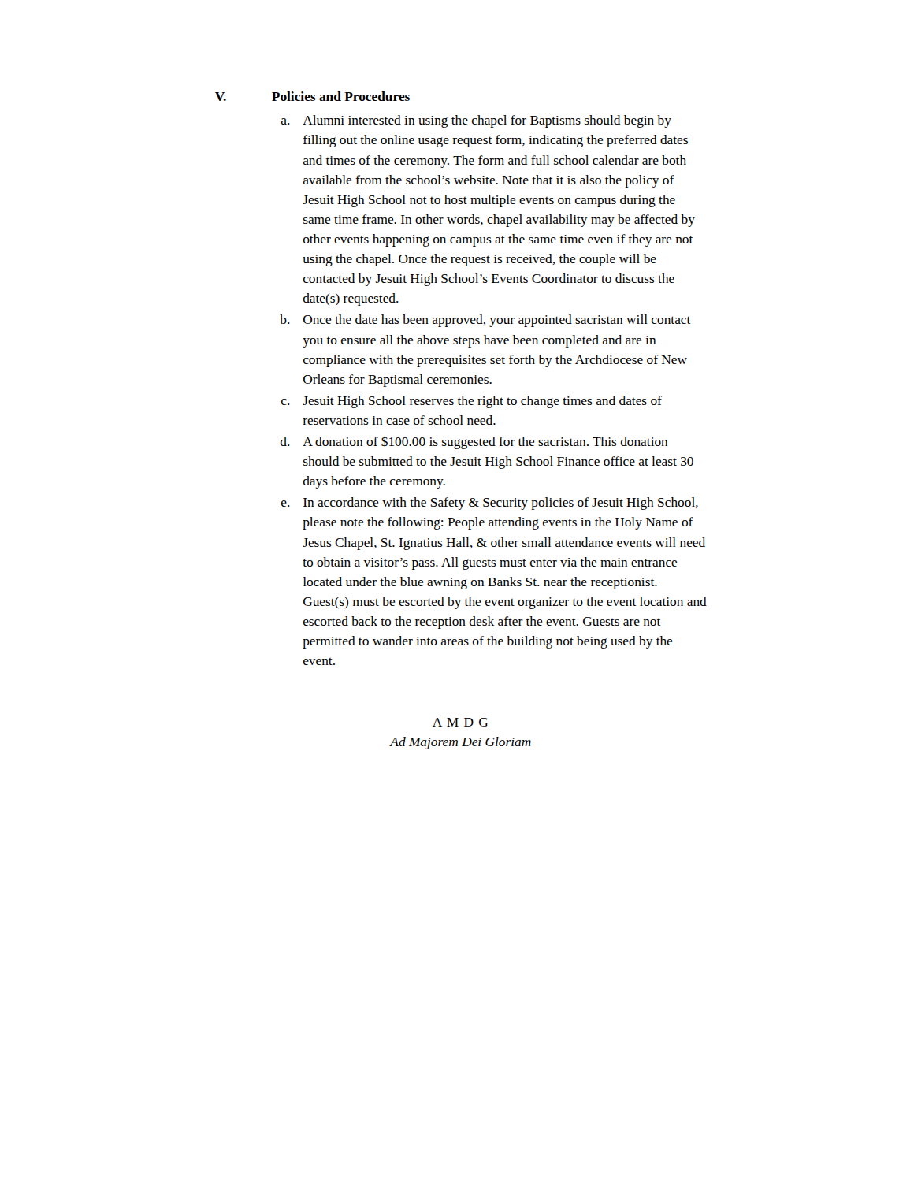V. Policies and Procedures
Alumni interested in using the chapel for Baptisms should begin by filling out the online usage request form, indicating the preferred dates and times of the ceremony. The form and full school calendar are both available from the school’s website. Note that it is also the policy of Jesuit High School not to host multiple events on campus during the same time frame. In other words, chapel availability may be affected by other events happening on campus at the same time even if they are not using the chapel. Once the request is received, the couple will be contacted by Jesuit High School’s Events Coordinator to discuss the date(s) requested.
Once the date has been approved, your appointed sacristan will contact you to ensure all the above steps have been completed and are in compliance with the prerequisites set forth by the Archdiocese of New Orleans for Baptismal ceremonies.
Jesuit High School reserves the right to change times and dates of reservations in case of school need.
A donation of $100.00 is suggested for the sacristan. This donation should be submitted to the Jesuit High School Finance office at least 30 days before the ceremony.
In accordance with the Safety & Security policies of Jesuit High School, please note the following: People attending events in the Holy Name of Jesus Chapel, St. Ignatius Hall, & other small attendance events will need to obtain a visitor’s pass. All guests must enter via the main entrance located under the blue awning on Banks St. near the receptionist. Guest(s) must be escorted by the event organizer to the event location and escorted back to the reception desk after the event. Guests are not permitted to wander into areas of the building not being used by the event.
A M D G
Ad Majorem Dei Gloriam